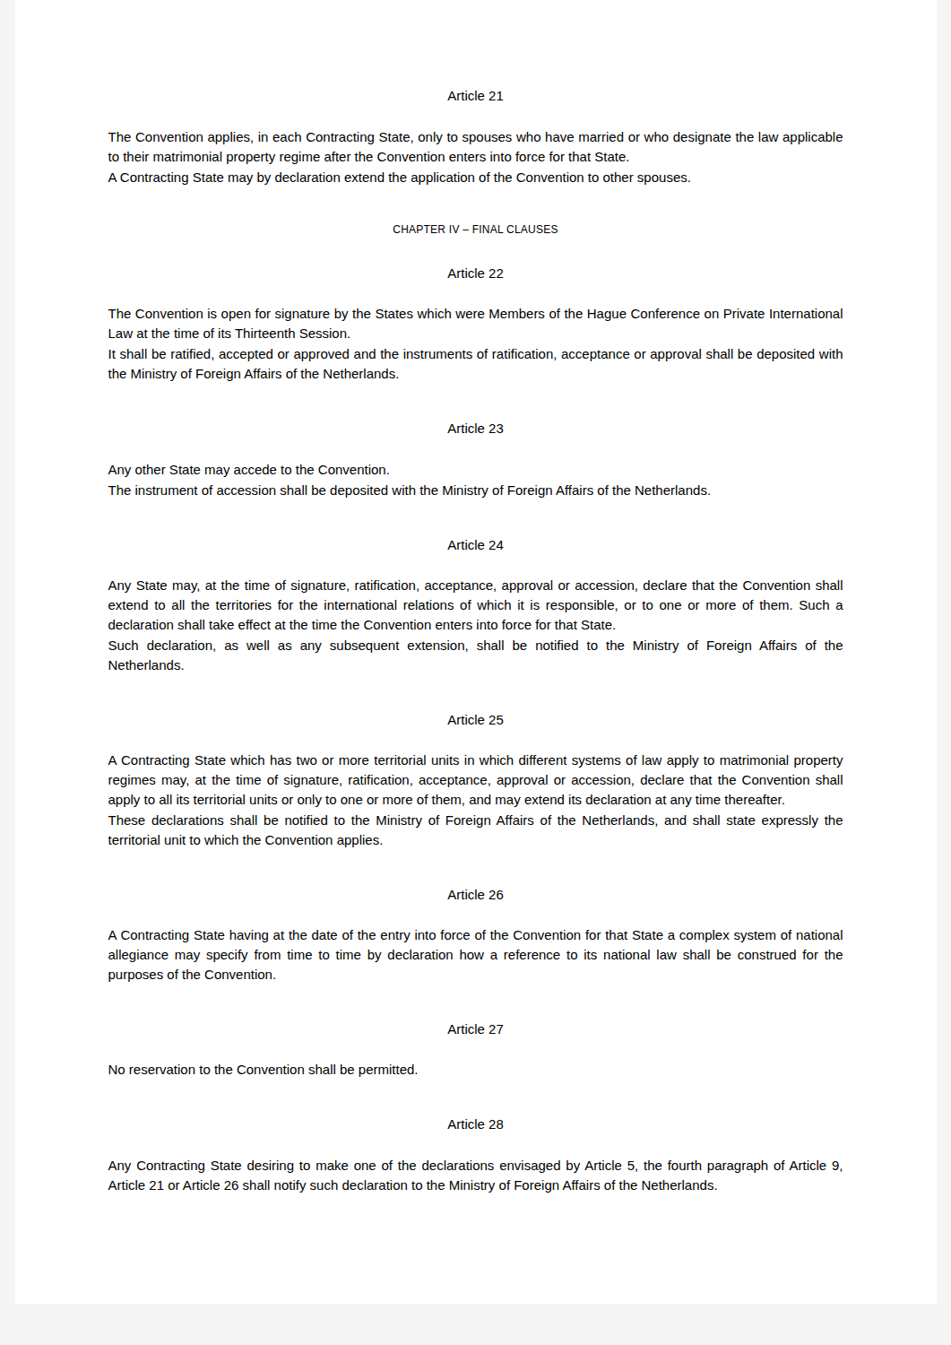Article 21
The Convention applies, in each Contracting State, only to spouses who have married or who designate the law applicable to their matrimonial property regime after the Convention enters into force for that State.
A Contracting State may by declaration extend the application of the Convention to other spouses.
CHAPTER IV – FINAL CLAUSES
Article 22
The Convention is open for signature by the States which were Members of the Hague Conference on Private International Law at the time of its Thirteenth Session.
It shall be ratified, accepted or approved and the instruments of ratification, acceptance or approval shall be deposited with the Ministry of Foreign Affairs of the Netherlands.
Article 23
Any other State may accede to the Convention.
The instrument of accession shall be deposited with the Ministry of Foreign Affairs of the Netherlands.
Article 24
Any State may, at the time of signature, ratification, acceptance, approval or accession, declare that the Convention shall extend to all the territories for the international relations of which it is responsible, or to one or more of them. Such a declaration shall take effect at the time the Convention enters into force for that State.
Such declaration, as well as any subsequent extension, shall be notified to the Ministry of Foreign Affairs of the Netherlands.
Article 25
A Contracting State which has two or more territorial units in which different systems of law apply to matrimonial property regimes may, at the time of signature, ratification, acceptance, approval or accession, declare that the Convention shall apply to all its territorial units or only to one or more of them, and may extend its declaration at any time thereafter.
These declarations shall be notified to the Ministry of Foreign Affairs of the Netherlands, and shall state expressly the territorial unit to which the Convention applies.
Article 26
A Contracting State having at the date of the entry into force of the Convention for that State a complex system of national allegiance may specify from time to time by declaration how a reference to its national law shall be construed for the purposes of the Convention.
Article 27
No reservation to the Convention shall be permitted.
Article 28
Any Contracting State desiring to make one of the declarations envisaged by Article 5, the fourth paragraph of Article 9, Article 21 or Article 26 shall notify such declaration to the Ministry of Foreign Affairs of the Netherlands.